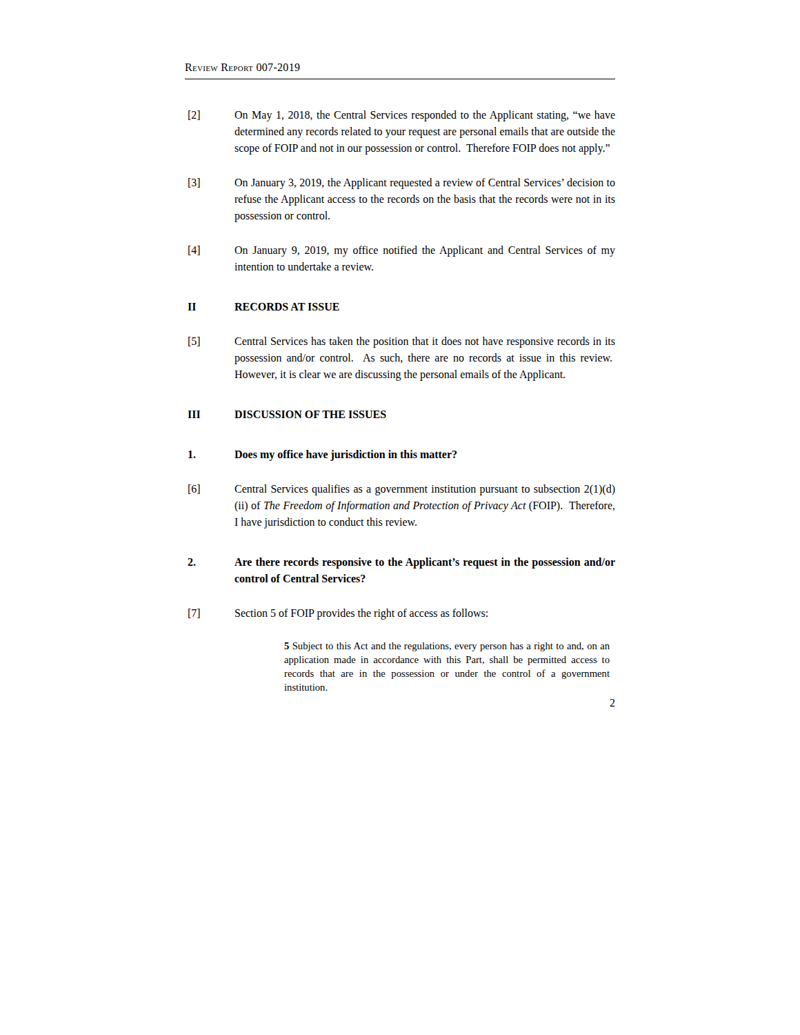Review Report 007-2019
[2]
On May 1, 2018, the Central Services responded to the Applicant stating, “we have determined any records related to your request are personal emails that are outside the scope of FOIP and not in our possession or control. Therefore FOIP does not apply.”
[3]
On January 3, 2019, the Applicant requested a review of Central Services’ decision to refuse the Applicant access to the records on the basis that the records were not in its possession or control.
[4]
On January 9, 2019, my office notified the Applicant and Central Services of my intention to undertake a review.
II
RECORDS AT ISSUE
[5]
Central Services has taken the position that it does not have responsive records in its possession and/or control. As such, there are no records at issue in this review. However, it is clear we are discussing the personal emails of the Applicant.
III
DISCUSSION OF THE ISSUES
1.
Does my office have jurisdiction in this matter?
[6]
Central Services qualifies as a government institution pursuant to subsection 2(1)(d)(ii) of The Freedom of Information and Protection of Privacy Act (FOIP). Therefore, I have jurisdiction to conduct this review.
2.
Are there records responsive to the Applicant’s request in the possession and/or control of Central Services?
[7]
Section 5 of FOIP provides the right of access as follows:
5 Subject to this Act and the regulations, every person has a right to and, on an application made in accordance with this Part, shall be permitted access to records that are in the possession or under the control of a government institution.
2